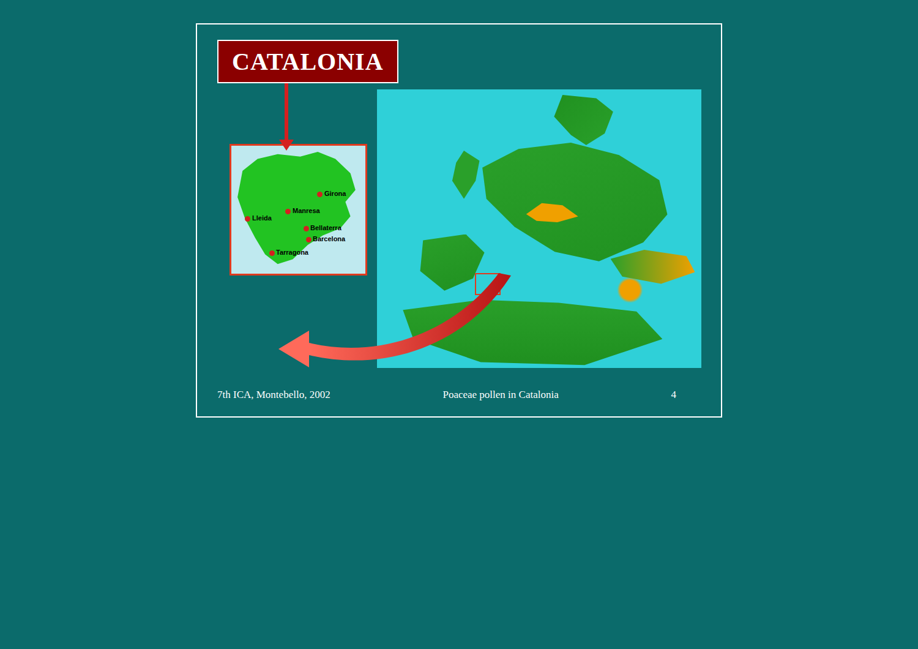CATALONIA
Girona Manresa Lleida Bellaterra Barcelona Tarragona
7th ICA, Montebello, 2002
Poaceae pollen in Catalonia
4